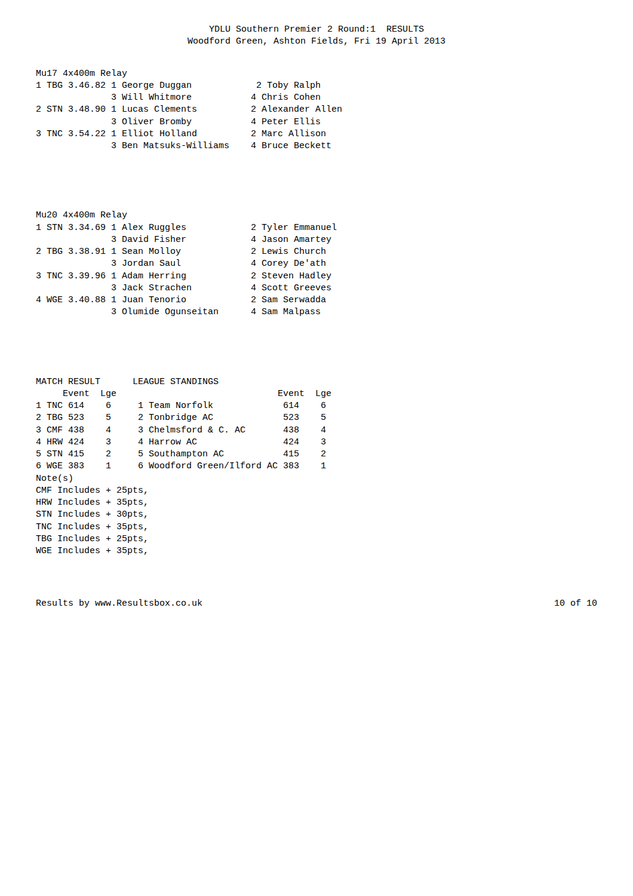YDLU Southern Premier 2 Round:1 RESULTS
Woodford Green, Ashton Fields, Fri 19 April 2013
Mu17 4x400m Relay
1 TBG 3.46.82 1 George Duggan            2 Toby Ralph
              3 Will Whitmore           4 Chris Cohen
2 STN 3.48.90 1 Lucas Clements          2 Alexander Allen
              3 Oliver Bromby           4 Peter Ellis
3 TNC 3.54.22 1 Elliot Holland          2 Marc Allison
              3 Ben Matsuks-Williams    4 Bruce Beckett
Mu20 4x400m Relay
1 STN 3.34.69 1 Alex Ruggles            2 Tyler Emmanuel
              3 David Fisher            4 Jason Amartey
2 TBG 3.38.91 1 Sean Molloy             2 Lewis Church
              3 Jordan Saul             4 Corey De'ath
3 TNC 3.39.96 1 Adam Herring            2 Steven Hadley
              3 Jack Strachen           4 Scott Greeves
4 WGE 3.40.88 1 Juan Tenorio            2 Sam Serwadda
              3 Olumide Ogunseitan      4 Sam Malpass
MATCH RESULT      LEAGUE STANDINGS
     Event  Lge                              Event  Lge
1 TNC 614    6     1 Team Norfolk             614    6
2 TBG 523    5     2 Tonbridge AC             523    5
3 CMF 438    4     3 Chelmsford & C. AC       438    4
4 HRW 424    3     4 Harrow AC                424    3
5 STN 415    2     5 Southampton AC           415    2
6 WGE 383    1     6 Woodford Green/Ilford AC 383    1
Note(s)
CMF Includes + 25pts,
HRW Includes + 35pts,
STN Includes + 30pts,
TNC Includes + 35pts,
TBG Includes + 25pts,
WGE Includes + 35pts,
Results by www.Resultsbox.co.uk 10 of 10